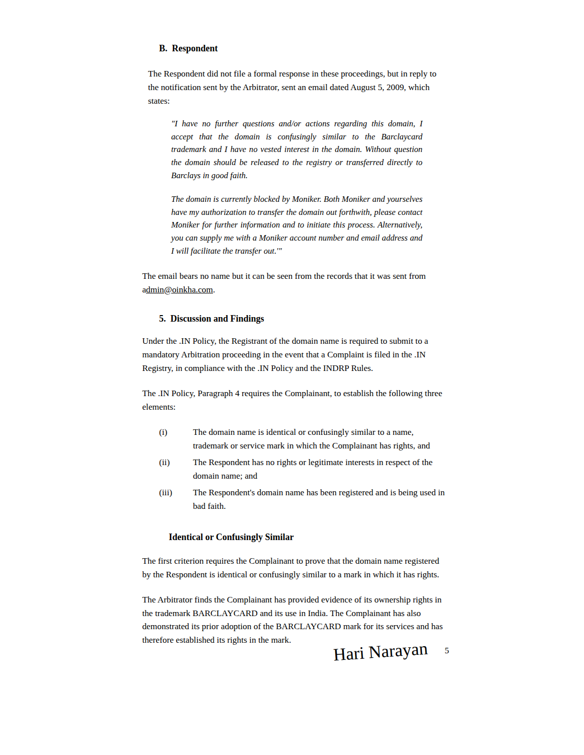B. Respondent
The Respondent did not file a formal response in these proceedings, but in reply to the notification sent by the Arbitrator, sent an email dated August 5, 2009, which states:
"I have no further questions and/or actions regarding this domain, I accept that the domain is confusingly similar to the Barclaycard trademark and I have no vested interest in the domain. Without question the domain should be released to the registry or transferred directly to Barclays in good faith.
The domain is currently blocked by Moniker. Both Moniker and yourselves have my authorization to transfer the domain out forthwith, please contact Moniker for further information and to initiate this process. Alternatively, you can supply me with a Moniker account number and email address and I will facilitate the transfer out.'"
The email bears no name but it can be seen from the records that it was sent from admin@oinkha.com.
5. Discussion and Findings
Under the .IN Policy, the Registrant of the domain name is required to submit to a mandatory Arbitration proceeding in the event that a Complaint is filed in the .IN Registry, in compliance with the .IN Policy and the INDRP Rules.
The .IN Policy, Paragraph 4 requires the Complainant, to establish the following three elements:
(i) The domain name is identical or confusingly similar to a name, trademark or service mark in which the Complainant has rights, and
(ii) The Respondent has no rights or legitimate interests in respect of the domain name; and
(iii) The Respondent's domain name has been registered and is being used in bad faith.
Identical or Confusingly Similar
The first criterion requires the Complainant to prove that the domain name registered by the Respondent is identical or confusingly similar to a mark in which it has rights.
The Arbitrator finds the Complainant has provided evidence of its ownership rights in the trademark BARCLAYCARD and its use in India. The Complainant has also demonstrated its prior adoption of the BARCLAYCARD mark for its services and has therefore established its rights in the mark.
Hari Narayan
5